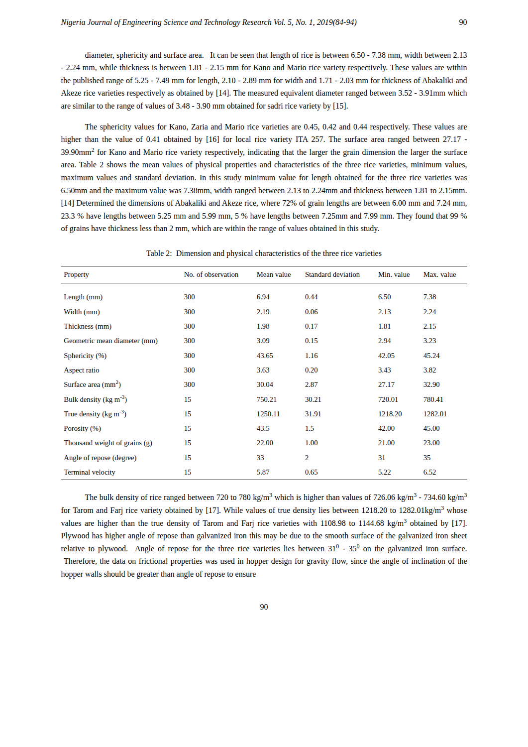Nigeria Journal of Engineering Science and Technology Research Vol. 5, No. 1, 2019(84-94) 90
diameter, sphericity and surface area. It can be seen that length of rice is between 6.50 - 7.38 mm, width between 2.13 - 2.24 mm, while thickness is between 1.81 - 2.15 mm for Kano and Mario rice variety respectively. These values are within the published range of 5.25 - 7.49 mm for length, 2.10 - 2.89 mm for width and 1.71 - 2.03 mm for thickness of Abakaliki and Akeze rice varieties respectively as obtained by [14]. The measured equivalent diameter ranged between 3.52 - 3.91mm which are similar to the range of values of 3.48 - 3.90 mm obtained for sadri rice variety by [15].
The sphericity values for Kano, Zaria and Mario rice varieties are 0.45, 0.42 and 0.44 respectively. These values are higher than the value of 0.41 obtained by [16] for local rice variety ITA 257. The surface area ranged between 27.17 - 39.90mm2 for Kano and Mario rice variety respectively, indicating that the larger the grain dimension the larger the surface area. Table 2 shows the mean values of physical properties and characteristics of the three rice varieties, minimum values, maximum values and standard deviation. In this study minimum value for length obtained for the three rice varieties was 6.50mm and the maximum value was 7.38mm, width ranged between 2.13 to 2.24mm and thickness between 1.81 to 2.15mm. [14] Determined the dimensions of Abakaliki and Akeze rice, where 72% of grain lengths are between 6.00 mm and 7.24 mm, 23.3 % have lengths between 5.25 mm and 5.99 mm, 5 % have lengths between 7.25mm and 7.99 mm. They found that 99 % of grains have thickness less than 2 mm, which are within the range of values obtained in this study.
Table 2: Dimension and physical characteristics of the three rice varieties
| Property | No. of observation | Mean value | Standard deviation | Min. value | Max. value |
| --- | --- | --- | --- | --- | --- |
| Length (mm) | 300 | 6.94 | 0.44 | 6.50 | 7.38 |
| Width (mm) | 300 | 2.19 | 0.06 | 2.13 | 2.24 |
| Thickness (mm) | 300 | 1.98 | 0.17 | 1.81 | 2.15 |
| Geometric mean diameter (mm) | 300 | 3.09 | 0.15 | 2.94 | 3.23 |
| Sphericity (%) | 300 | 43.65 | 1.16 | 42.05 | 45.24 |
| Aspect ratio | 300 | 3.63 | 0.20 | 3.43 | 3.82 |
| Surface area (mm 2 ) | 300 | 30.04 | 2.87 | 27.17 | 32.90 |
| Bulk density (kg m -3 ) | 15 | 750.21 | 30.21 | 720.01 | 780.41 |
| True density (kg m -3 ) | 15 | 1250.11 | 31.91 | 1218.20 | 1282.01 |
| Porosity (%) | 15 | 43.5 | 1.5 | 42.00 | 45.00 |
| Thousand weight of grains (g) | 15 | 22.00 | 1.00 | 21.00 | 23.00 |
| Angle of repose (degree) | 15 | 33 | 2 | 31 | 35 |
| Terminal velocity | 15 | 5.87 | 0.65 | 5.22 | 6.52 |
The bulk density of rice ranged between 720 to 780 kg/m3 which is higher than values of 726.06 kg/m3 - 734.60 kg/m3 for Tarom and Farj rice variety obtained by [17]. While values of true density lies between 1218.20 to 1282.01kg/m3 whose values are higher than the true density of Tarom and Farj rice varieties with 1108.98 to 1144.68 kg/m3 obtained by [17]. Plywood has higher angle of repose than galvanized iron this may be due to the smooth surface of the galvanized iron sheet relative to plywood. Angle of repose for the three rice varieties lies between 310 - 350 on the galvanized iron surface. Therefore, the data on frictional properties was used in hopper design for gravity flow, since the angle of inclination of the hopper walls should be greater than angle of repose to ensure
90